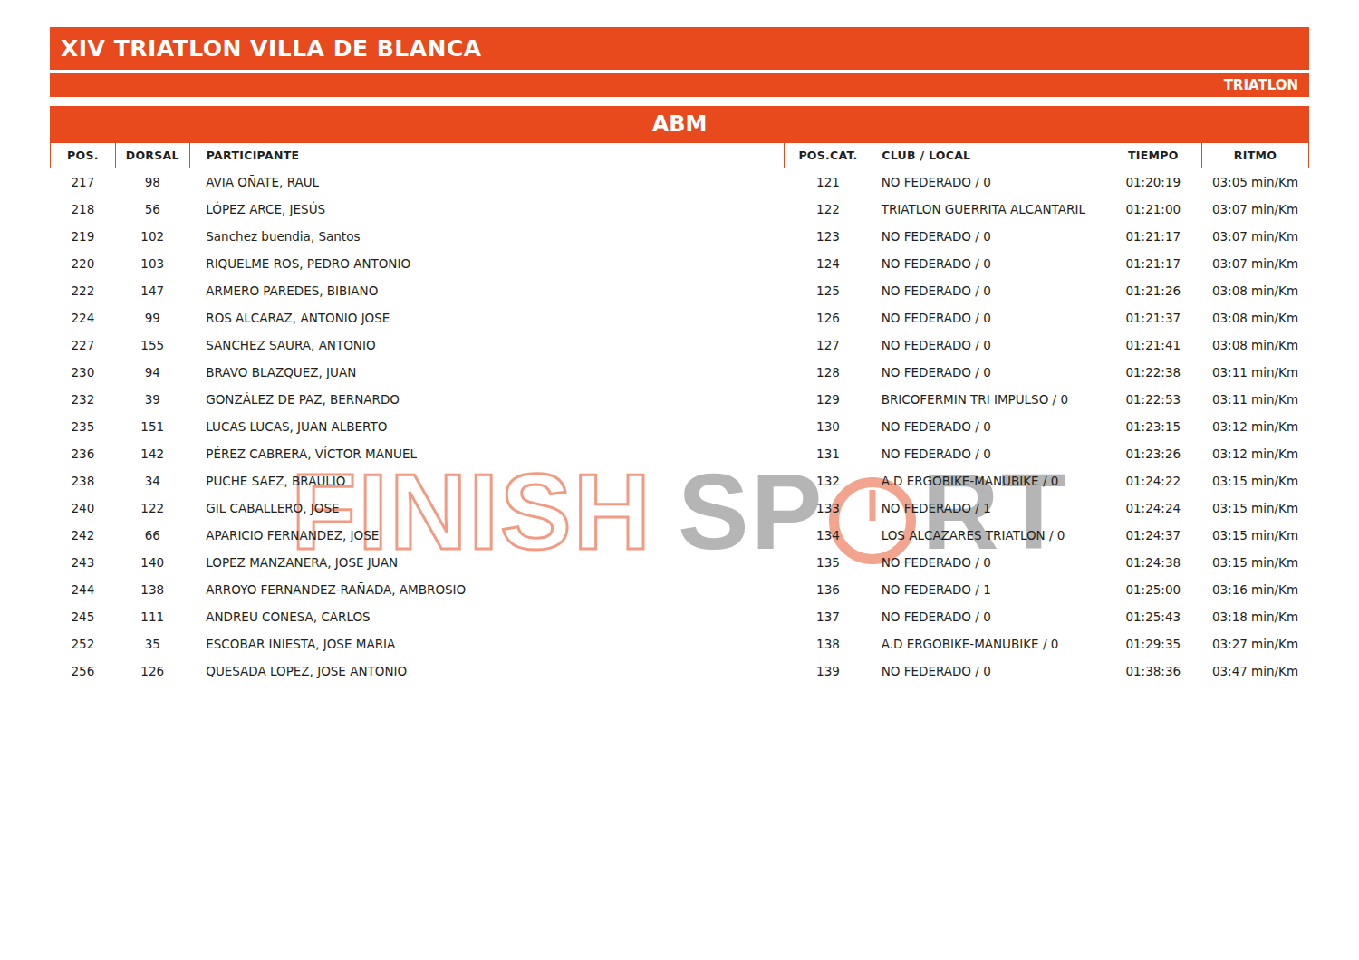XIV TRIATLON VILLA DE BLANCA
TRIATLON
FINISH SP RT
ABM
| POS. | DORSAL | PARTICIPANTE | POS.CAT. | CLUB / LOCAL | TIEMPO | RITMO |
| --- | --- | --- | --- | --- | --- | --- |
| 217 | 98 | AVIA OÑATE, RAUL | 121 | NO FEDERADO / 0 | 01:20:19 | 03:05 min/Km |
| 218 | 56 | LÓPEZ ARCE, JESÚS | 122 | TRIATLON GUERRITA ALCANTARIL | 01:21:00 | 03:07 min/Km |
| 219 | 102 | Sanchez buendia, Santos | 123 | NO FEDERADO / 0 | 01:21:17 | 03:07 min/Km |
| 220 | 103 | RIQUELME ROS, PEDRO ANTONIO | 124 | NO FEDERADO / 0 | 01:21:17 | 03:07 min/Km |
| 222 | 147 | ARMERO PAREDES, BIBIANO | 125 | NO FEDERADO / 0 | 01:21:26 | 03:08 min/Km |
| 224 | 99 | ROS ALCARAZ, ANTONIO JOSE | 126 | NO FEDERADO / 0 | 01:21:37 | 03:08 min/Km |
| 227 | 155 | SANCHEZ SAURA, ANTONIO | 127 | NO FEDERADO / 0 | 01:21:41 | 03:08 min/Km |
| 230 | 94 | BRAVO BLAZQUEZ, JUAN | 128 | NO FEDERADO / 0 | 01:22:38 | 03:11 min/Km |
| 232 | 39 | GONZÁLEZ DE PAZ, BERNARDO | 129 | BRICOFERMIN TRI IMPULSO / 0 | 01:22:53 | 03:11 min/Km |
| 235 | 151 | LUCAS LUCAS, JUAN ALBERTO | 130 | NO FEDERADO / 0 | 01:23:15 | 03:12 min/Km |
| 236 | 142 | PÉREZ CABRERA, VÍCTOR MANUEL | 131 | NO FEDERADO / 0 | 01:23:26 | 03:12 min/Km |
| 238 | 34 | PUCHE SAEZ, BRAULIO | 132 | A.D ERGOBIKE-MANUBIKE / 0 | 01:24:22 | 03:15 min/Km |
| 240 | 122 | GIL CABALLERO, JOSE | 133 | NO FEDERADO / 1 | 01:24:24 | 03:15 min/Km |
| 242 | 66 | APARICIO FERNANDEZ, JOSE | 134 | LOS ALCAZARES TRIATLON / 0 | 01:24:37 | 03:15 min/Km |
| 243 | 140 | LOPEZ MANZANERA, JOSE JUAN | 135 | NO FEDERADO / 0 | 01:24:38 | 03:15 min/Km |
| 244 | 138 | ARROYO FERNANDEZ-RAÑADA, AMBROSIO | 136 | NO FEDERADO / 1 | 01:25:00 | 03:16 min/Km |
| 245 | 111 | ANDREU CONESA, CARLOS | 137 | NO FEDERADO / 0 | 01:25:43 | 03:18 min/Km |
| 252 | 35 | ESCOBAR INIESTA, JOSE MARIA | 138 | A.D ERGOBIKE-MANUBIKE / 0 | 01:29:35 | 03:27 min/Km |
| 256 | 126 | QUESADA LOPEZ, JOSE ANTONIO | 139 | NO FEDERADO / 0 | 01:38:36 | 03:47 min/Km |